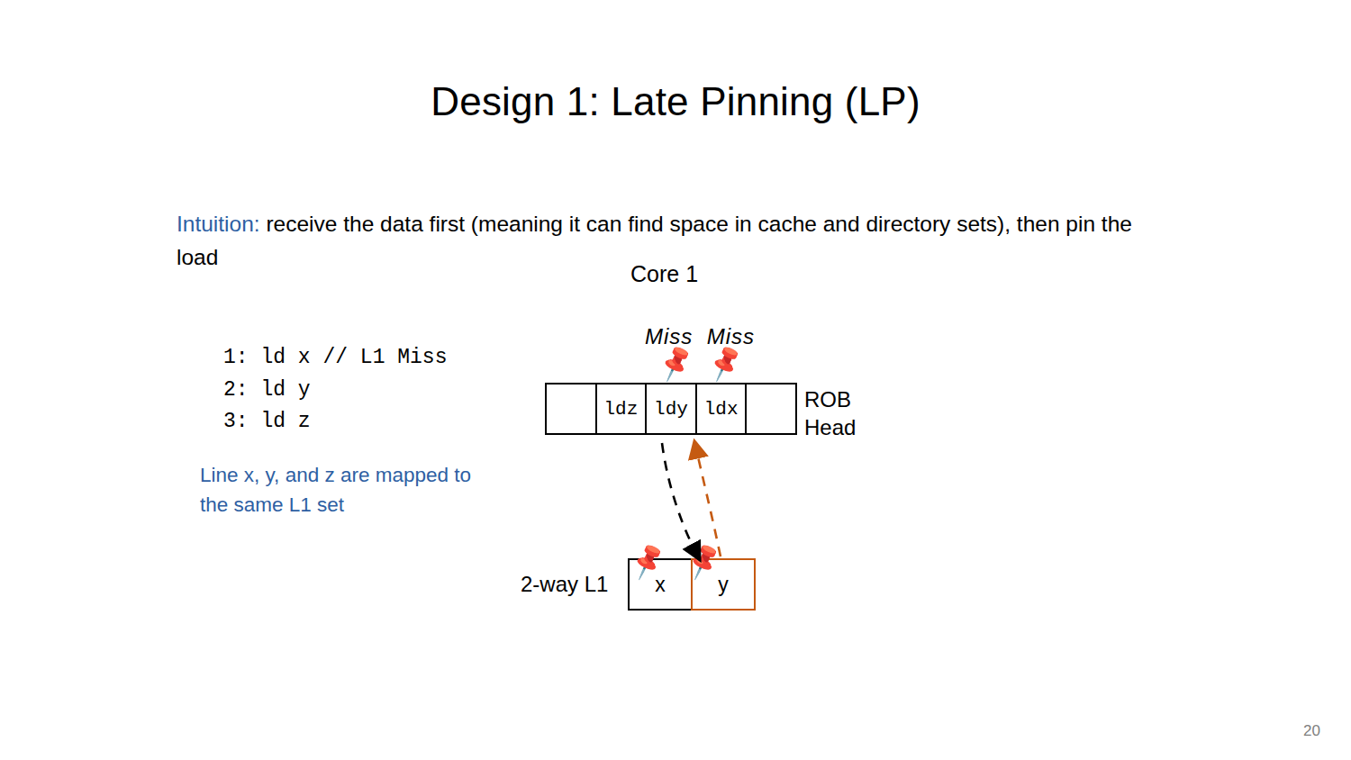Design 1: Late Pinning (LP)
Intuition: receive the data first (meaning it can find space in cache and directory sets), then pin the load
Core 1
1: ld x // L1 Miss 2: ld y 3: ld z
Line x, y, and z are mapped to the same L1 set
Miss Miss
📌
📌
ldz
ldy
ldx
ROB
Head
2-way L1
x
y
📌
📌
20